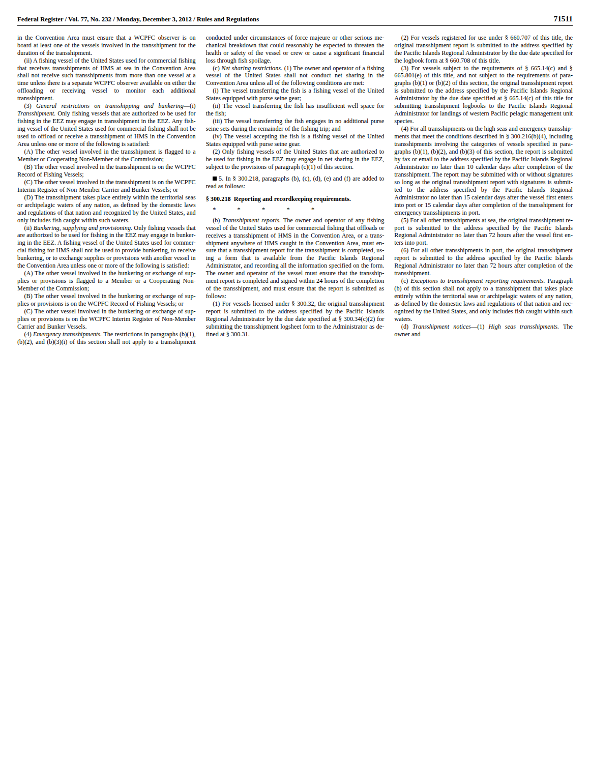Federal Register / Vol. 77, No. 232 / Monday, December 3, 2012 / Rules and Regulations
71511
in the Convention Area must ensure that a WCPFC observer is on board at least one of the vessels involved in the transshipment for the duration of the transshipment.
(ii) A fishing vessel of the United States used for commercial fishing that receives transshipments of HMS at sea in the Convention Area shall not receive such transshipments from more than one vessel at a time unless there is a separate WCPFC observer available on either the offloading or receiving vessel to monitor each additional transshipment.
(3) General restrictions on transshipping and bunkering—(i) Transshipment. Only fishing vessels that are authorized to be used for fishing in the EEZ may engage in transshipment in the EEZ. Any fishing vessel of the United States used for commercial fishing shall not be used to offload or receive a transshipment of HMS in the Convention Area unless one or more of the following is satisfied:
(A) The other vessel involved in the transshipment is flagged to a Member or Cooperating Non-Member of the Commission;
(B) The other vessel involved in the transshipment is on the WCPFC Record of Fishing Vessels;
(C) The other vessel involved in the transshipment is on the WCPFC Interim Register of Non-Member Carrier and Bunker Vessels; or
(D) The transshipment takes place entirely within the territorial seas or archipelagic waters of any nation, as defined by the domestic laws and regulations of that nation and recognized by the United States, and only includes fish caught within such waters.
(ii) Bunkering, supplying and provisioning. Only fishing vessels that are authorized to be used for fishing in the EEZ may engage in bunkering in the EEZ. A fishing vessel of the United States used for commercial fishing for HMS shall not be used to provide bunkering, to receive bunkering, or to exchange supplies or provisions with another vessel in the Convention Area unless one or more of the following is satisfied:
(A) The other vessel involved in the bunkering or exchange of supplies or provisions is flagged to a Member or a Cooperating Non-Member of the Commission;
(B) The other vessel involved in the bunkering or exchange of supplies or provisions is on the WCPFC Record of Fishing Vessels; or
(C) The other vessel involved in the bunkering or exchange of supplies or provisions is on the WCPFC Interim Register of Non-Member Carrier and Bunker Vessels.
(4) Emergency transshipments. The restrictions in paragraphs (b)(1), (b)(2), and (b)(3)(i) of this section shall not apply to a transshipment conducted under circumstances of force majeure or other serious mechanical breakdown that could reasonably be expected to threaten the health or safety of the vessel or crew or cause a significant financial loss through fish spoilage.
(c) Net sharing restrictions. (1) The owner and operator of a fishing vessel of the United States shall not conduct net sharing in the Convention Area unless all of the following conditions are met:
(i) The vessel transferring the fish is a fishing vessel of the United States equipped with purse seine gear;
(ii) The vessel transferring the fish has insufficient well space for the fish;
(iii) The vessel transferring the fish engages in no additional purse seine sets during the remainder of the fishing trip; and
(iv) The vessel accepting the fish is a fishing vessel of the United States equipped with purse seine gear.
(2) Only fishing vessels of the United States that are authorized to be used for fishing in the EEZ may engage in net sharing in the EEZ, subject to the provisions of paragraph (c)(1) of this section.
5. In § 300.218, paragraphs (b), (c), (d), (e) and (f) are added to read as follows:
§ 300.218 Reporting and recordkeeping requirements.
* * * * *
(b) Transshipment reports. The owner and operator of any fishing vessel of the United States used for commercial fishing that offloads or receives a transshipment of HMS in the Convention Area, or a transshipment anywhere of HMS caught in the Convention Area, must ensure that a transshipment report for the transshipment is completed, using a form that is available from the Pacific Islands Regional Administrator, and recording all the information specified on the form. The owner and operator of the vessel must ensure that the transshipment report is completed and signed within 24 hours of the completion of the transshipment, and must ensure that the report is submitted as follows:
(1) For vessels licensed under § 300.32, the original transshipment report is submitted to the address specified by the Pacific Islands Regional Administrator by the due date specified at § 300.34(c)(2) for submitting the transshipment logsheet form to the Administrator as defined at § 300.31.
(2) For vessels registered for use under § 660.707 of this title, the original transshipment report is submitted to the address specified by the Pacific Islands Regional Administrator by the due date specified for the logbook form at § 660.708 of this title.
(3) For vessels subject to the requirements of § 665.14(c) and § 665.801(e) of this title, and not subject to the requirements of paragraphs (b)(1) or (b)(2) of this section, the original transshipment report is submitted to the address specified by the Pacific Islands Regional Administrator by the due date specified at § 665.14(c) of this title for submitting transshipment logbooks to the Pacific Islands Regional Administrator for landings of western Pacific pelagic management unit species.
(4) For all transshipments on the high seas and emergency transshipments that meet the conditions described in § 300.216(b)(4), including transshipments involving the categories of vessels specified in paragraphs (b)(1), (b)(2), and (b)(3) of this section, the report is submitted by fax or email to the address specified by the Pacific Islands Regional Administrator no later than 10 calendar days after completion of the transshipment. The report may be submitted with or without signatures so long as the original transshipment report with signatures is submitted to the address specified by the Pacific Islands Regional Administrator no later than 15 calendar days after the vessel first enters into port or 15 calendar days after completion of the transshipment for emergency transshipments in port.
(5) For all other transshipments at sea, the original transshipment report is submitted to the address specified by the Pacific Islands Regional Administrator no later than 72 hours after the vessel first enters into port.
(6) For all other transshipments in port, the original transshipment report is submitted to the address specified by the Pacific Islands Regional Administrator no later than 72 hours after completion of the transshipment.
(c) Exceptions to transshipment reporting requirements. Paragraph (b) of this section shall not apply to a transshipment that takes place entirely within the territorial seas or archipelagic waters of any nation, as defined by the domestic laws and regulations of that nation and recognized by the United States, and only includes fish caught within such waters.
(d) Transshipment notices—(1) High seas transshipments. The owner and